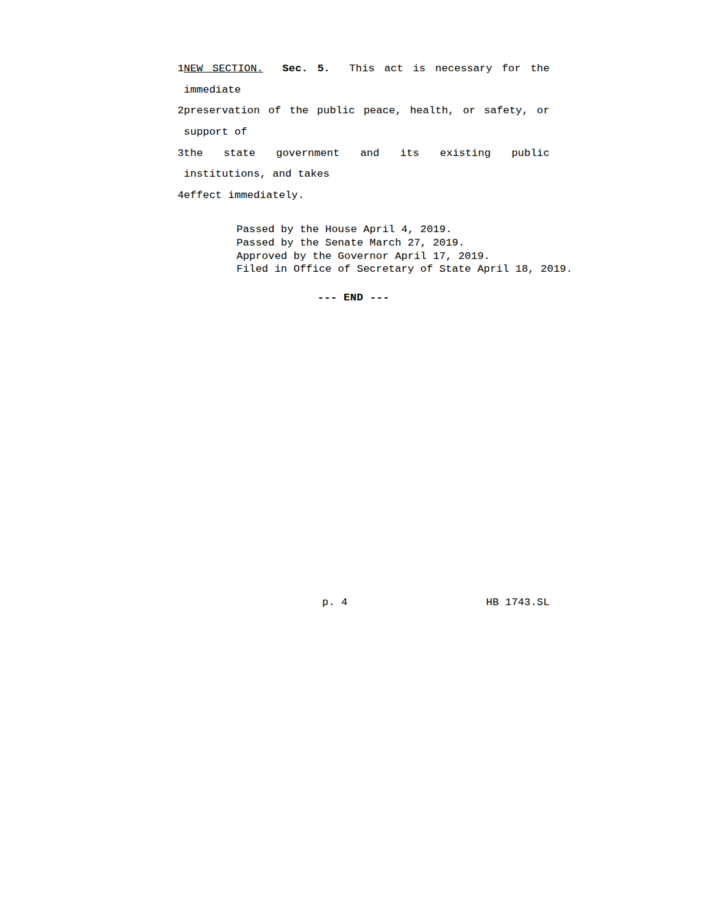| 1 | NEW SECTION. Sec. 5. This act is necessary for the immediate |
| 2 | preservation of the public peace, health, or safety, or support of |
| 3 | the state government and its existing public institutions, and takes |
| 4 | effect immediately. |
Passed by the House April 4, 2019.
Passed by the Senate March 27, 2019.
Approved by the Governor April 17, 2019.
Filed in Office of Secretary of State April 18, 2019.
--- END ---
p. 4
HB 1743.SL